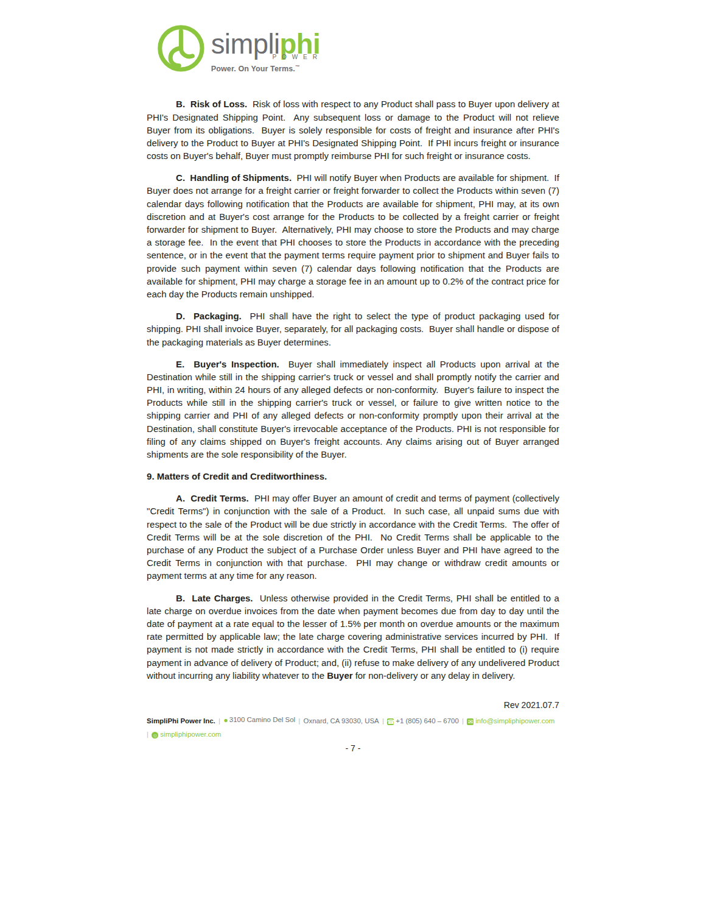simpli phi
P O W E R
Power. On Your Terms.™
B. Risk of Loss. Risk of loss with respect to any Product shall pass to Buyer upon delivery at PHI's Designated Shipping Point. Any subsequent loss or damage to the Product will not relieve Buyer from its obligations. Buyer is solely responsible for costs of freight and insurance after PHI's delivery to the Product to Buyer at PHI's Designated Shipping Point. If PHI incurs freight or insurance costs on Buyer's behalf, Buyer must promptly reimburse PHI for such freight or insurance costs.
C. Handling of Shipments. PHI will notify Buyer when Products are available for shipment. If Buyer does not arrange for a freight carrier or freight forwarder to collect the Products within seven (7) calendar days following notification that the Products are available for shipment, PHI may, at its own discretion and at Buyer's cost arrange for the Products to be collected by a freight carrier or freight forwarder for shipment to Buyer. Alternatively, PHI may choose to store the Products and may charge a storage fee. In the event that PHI chooses to store the Products in accordance with the preceding sentence, or in the event that the payment terms require payment prior to shipment and Buyer fails to provide such payment within seven (7) calendar days following notification that the Products are available for shipment, PHI may charge a storage fee in an amount up to 0.2% of the contract price for each day the Products remain unshipped.
D. Packaging. PHI shall have the right to select the type of product packaging used for shipping. PHI shall invoice Buyer, separately, for all packaging costs. Buyer shall handle or dispose of the packaging materials as Buyer determines.
E. Buyer's Inspection. Buyer shall immediately inspect all Products upon arrival at the Destination while still in the shipping carrier's truck or vessel and shall promptly notify the carrier and PHI, in writing, within 24 hours of any alleged defects or non-conformity. Buyer's failure to inspect the Products while still in the shipping carrier's truck or vessel, or failure to give written notice to the shipping carrier and PHI of any alleged defects or non-conformity promptly upon their arrival at the Destination, shall constitute Buyer's irrevocable acceptance of the Products. PHI is not responsible for filing of any claims shipped on Buyer's freight accounts. Any claims arising out of Buyer arranged shipments are the sole responsibility of the Buyer.
9. Matters of Credit and Creditworthiness.
A. Credit Terms. PHI may offer Buyer an amount of credit and terms of payment (collectively "Credit Terms") in conjunction with the sale of a Product. In such case, all unpaid sums due with respect to the sale of the Product will be due strictly in accordance with the Credit Terms. The offer of Credit Terms will be at the sole discretion of the PHI. No Credit Terms shall be applicable to the purchase of any Product the subject of a Purchase Order unless Buyer and PHI have agreed to the Credit Terms in conjunction with that purchase. PHI may change or withdraw credit amounts or payment terms at any time for any reason.
B. Late Charges. Unless otherwise provided in the Credit Terms, PHI shall be entitled to a late charge on overdue invoices from the date when payment becomes due from day to day until the date of payment at a rate equal to the lesser of 1.5% per month on overdue amounts or the maximum rate permitted by applicable law; the late charge covering administrative services incurred by PHI. If payment is not made strictly in accordance with the Credit Terms, PHI shall be entitled to (i) require payment in advance of delivery of Product; and, (ii) refuse to make delivery of any undelivered Product without incurring any liability whatever to the Buyer for non-delivery or any delay in delivery.
Rev 2021.07.7
SimpliPhi Power Inc. | ●3100 Camino Del Sol | Oxnard, CA 93030, USA | ☎+1 (805) 640 – 6700 | ✉info@simpliphipower.com | ☼simpliphipower.com
- 7 -